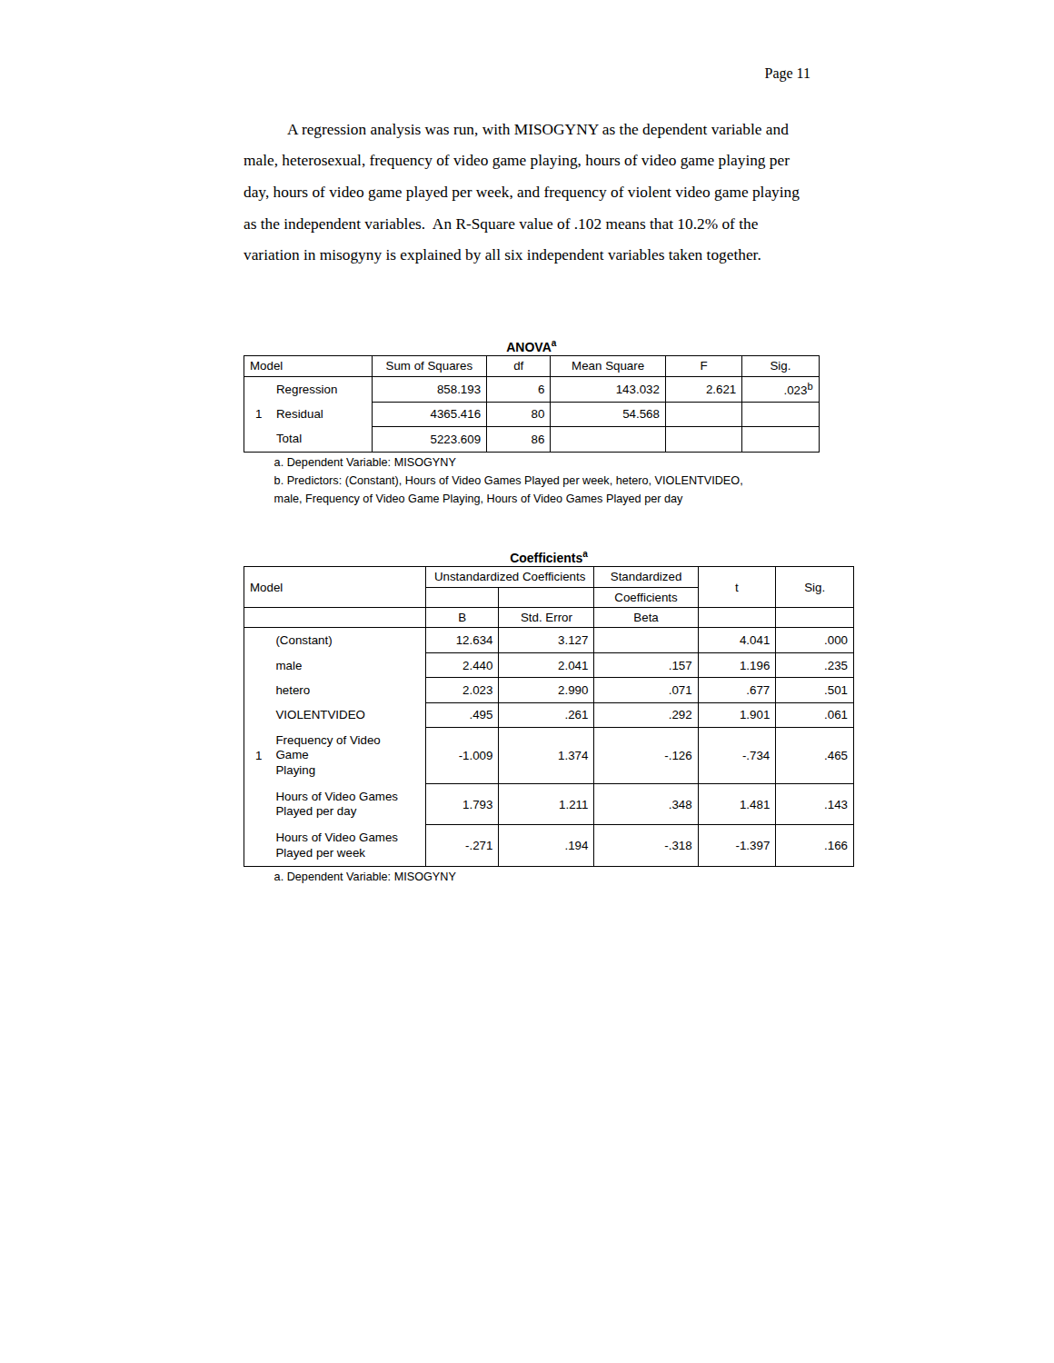Page 11
A regression analysis was run, with MISOGYNY as the dependent variable and male, heterosexual, frequency of video game playing, hours of video game playing per day, hours of video game played per week, and frequency of violent video game playing as the independent variables. An R-Square value of .102 means that 10.2% of the variation in misogyny is explained by all six independent variables taken together.
ANOVAa
| Model | Sum of Squares | df | Mean Square | F | Sig. |
| / / Regression / | 858.193 | 6 | 143.032 | 2.621 | .023 b |
| / 1 / Residual / | 4365.416 | 80 | 54.568 | | |
| / / Total / | 5223.609 | 86 | | | |
a. Dependent Variable: MISOGYNY
b. Predictors: (Constant), Hours of Video Games Played per week, hetero, VIOLENTVIDEO,
male, Frequency of Video Game Playing, Hours of Video Games Played per day
Coefficientsa
| Model | Unstandardized Coefficients | Standardized | t | Sig. |
| | | Coefficients |
| | B | Std. Error | Beta | | |
| / / (Constant) / | 12.634 | 3.127 | | 4.041 | .000 |
| / / male / | 2.440 | 2.041 | .157 | 1.196 | .235 |
| / / hetero / | 2.023 | 2.990 | .071 | .677 | .501 |
| / / VIOLENTVIDEO / | .495 | .261 | .292 | 1.901 | .061 |
| / 1 / Frequency of Video Game Playing / | -1.009 | 1.374 | -.126 | -.734 | .465 |
| / / Hours of Video Games Played per day / | 1.793 | 1.211 | .348 | 1.481 | .143 |
| / / Hours of Video Games Played per week / | -.271 | .194 | -.318 | -1.397 | .166 |
a. Dependent Variable: MISOGYNY